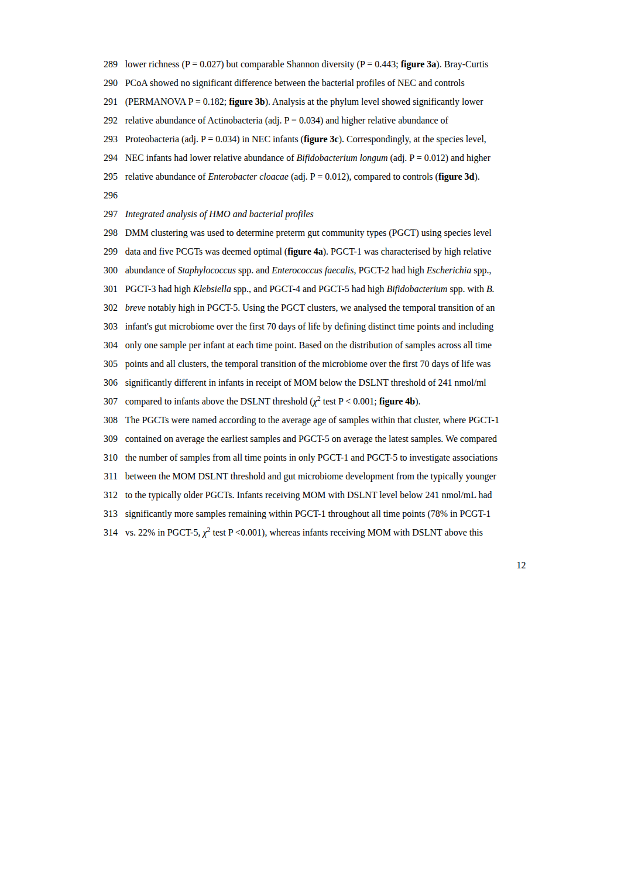289lower richness (P = 0.027) but comparable Shannon diversity (P = 0.443; figure 3a). Bray-Curtis
290 PCoA showed no significant difference between the bacterial profiles of NEC and controls
291(PERMANOVA P = 0.182; figure 3b). Analysis at the phylum level showed significantly lower
292relative abundance of Actinobacteria (adj. P = 0.034) and higher relative abundance of
293 Proteobacteria (adj. P = 0.034) in NEC infants (figure 3c). Correspondingly, at the species level,
294 NEC infants had lower relative abundance of Bifidobacterium longum (adj. P = 0.012) and higher
295relative abundance of Enterobacter cloacae (adj. P = 0.012), compared to controls (figure 3d).
296
297 Integrated analysis of HMO and bacterial profiles
298 DMM clustering was used to determine preterm gut community types (PGCT) using species level
299data and five PCGTs was deemed optimal (figure 4a). PGCT-1 was characterised by high relative
300abundance of Staphylococcus spp. and Enterococcus faecalis, PGCT-2 had high Escherichia spp.,
301 PGCT-3 had high Klebsiella spp., and PGCT-4 and PGCT-5 had high Bifidobacterium spp. with B.
302 breve notably high in PGCT-5. Using the PGCT clusters, we analysed the temporal transition of an
303infant's gut microbiome over the first 70 days of life by defining distinct time points and including
304only one sample per infant at each time point. Based on the distribution of samples across all time
305points and all clusters, the temporal transition of the microbiome over the first 70 days of life was
306significantly different in infants in receipt of MOM below the DSLNT threshold of 241 nmol/ml
307compared to infants above the DSLNT threshold (χ2 test P < 0.001; figure 4b).
308 The PGCTs were named according to the average age of samples within that cluster, where PGCT-1
309contained on average the earliest samples and PGCT-5 on average the latest samples. We compared
310the number of samples from all time points in only PGCT-1 and PGCT-5 to investigate associations
311between the MOM DSLNT threshold and gut microbiome development from the typically younger
312to the typically older PGCTs. Infants receiving MOM with DSLNT level below 241 nmol/mL had
313significantly more samples remaining within PGCT-1 throughout all time points (78% in PCGT-1
314vs. 22% in PGCT-5, χ2 test P <0.001), whereas infants receiving MOM with DSLNT above this
12